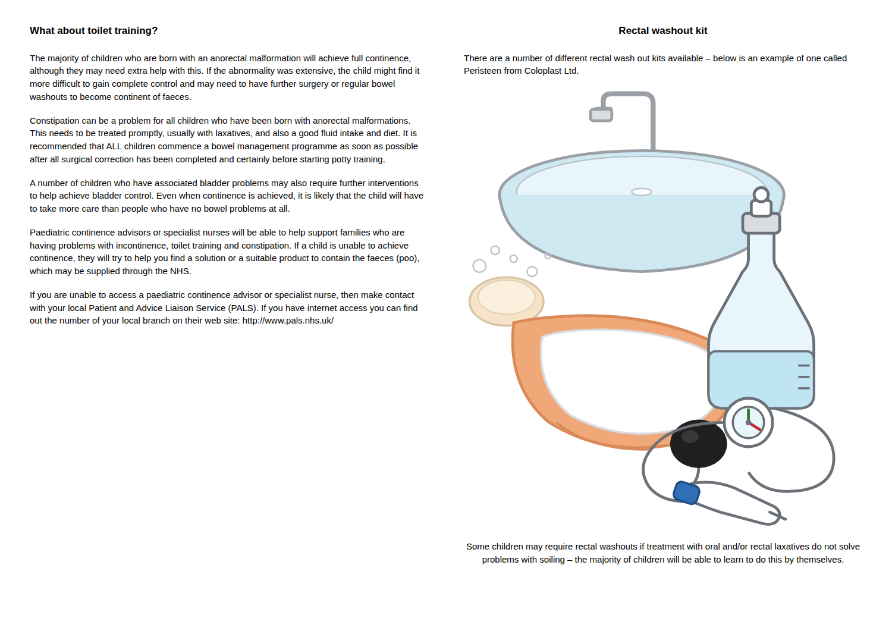What about toilet training?
The majority of children who are born with an anorectal malformation will achieve full continence, although they may need extra help with this. If the abnormality was extensive, the child might find it more difficult to gain complete control and may need to have further surgery or regular bowel washouts to become continent of faeces.
Constipation can be a problem for all children who have been born with anorectal malformations. This needs to be treated promptly, usually with laxatives, and also a good fluid intake and diet. It is recommended that ALL children commence a bowel management programme as soon as possible after all surgical correction has been completed and certainly before starting potty training.
A number of children who have associated bladder problems may also require further interventions to help achieve bladder control. Even when continence is achieved, it is likely that the child will have to take more care than people who have no bowel problems at all.
Paediatric continence advisors or specialist nurses will be able to help support families who are having problems with incontinence, toilet training and constipation. If a child is unable to achieve continence, they will try to help you find a solution or a suitable product to contain the faeces (poo), which may be supplied through the NHS.
If you are unable to access a paediatric continence advisor or specialist nurse, then make contact with your local Patient and Advice Liaison Service (PALS). If you have internet access you can find out the number of your local branch on their web site: http://www.pals.nhs.uk/
Rectal washout kit
There are a number of different rectal wash out kits available – below is an example of one called Peristeen from Coloplast Ltd.
Some children may require rectal washouts if treatment with oral and/or rectal laxatives do not solve problems with soiling – the majority of children will be able to learn to do this by themselves.